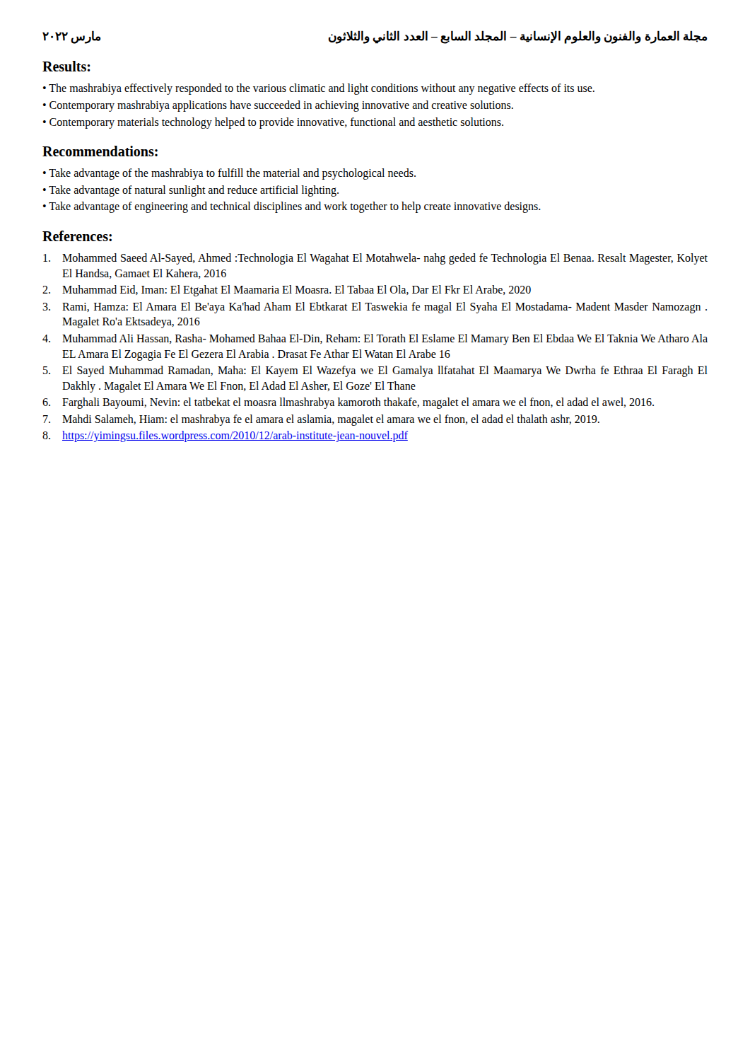مجلة العمارة والفنون والعلوم الإنسانية – المجلد السابع – العدد الثاني والثلاثون مارس ٢٠٢٢
Results:
• The mashrabiya effectively responded to the various climatic and light conditions without any negative effects of its use.
• Contemporary mashrabiya applications have succeeded in achieving innovative and creative solutions.
• Contemporary materials technology helped to provide innovative, functional and aesthetic solutions.
Recommendations:
• Take advantage of the mashrabiya to fulfill the material and psychological needs.
• Take advantage of natural sunlight and reduce artificial lighting.
• Take advantage of engineering and technical disciplines and work together to help create innovative designs.
References:
1. Mohammed Saeed Al-Sayed, Ahmed :Technologia El Wagahat El Motahwela- nahg geded fe Technologia El Benaa. Resalt Magester, Kolyet El Handsa, Gamaet El Kahera, 2016
2. Muhammad Eid, Iman: El Etgahat El Maamaria El Moasra. El Tabaa El Ola, Dar El Fkr El Arabe, 2020
3. Rami, Hamza: El Amara El Be'aya Ka'had Aham El Ebtkarat El Taswekia fe magal El Syaha El Mostadama- Madent Masder Namozagn . Magalet Ro'a Ektsadeya, 2016
4. Muhammad Ali Hassan, Rasha- Mohamed Bahaa El-Din, Reham: El Torath El Eslame El Mamary Ben El Ebdaa We El Taknia We Atharo Ala EL Amara El Zogagia Fe El Gezera El Arabia . Drasat Fe Athar El Watan El Arabe 16
5. El Sayed Muhammad Ramadan, Maha: El Kayem El Wazefya we El Gamalya llfatahat El Maamarya We Dwrha fe Ethraa El Faragh El Dakhly . Magalet El Amara We El Fnon, El Adad El Asher, El Goze' El Thane
6. Farghali Bayoumi, Nevin: el tatbekat el moasra llmashrabya kamoroth thakafe, magalet el amara we el fnon, el adad el awel, 2016.
7. Mahdi Salameh, Hiam: el mashrabya fe el amara el aslamia, magalet el amara we el fnon, el adad el thalath ashr, 2019.
8. https://yimingsu.files.wordpress.com/2010/12/arab-institute-jean-nouvel.pdf